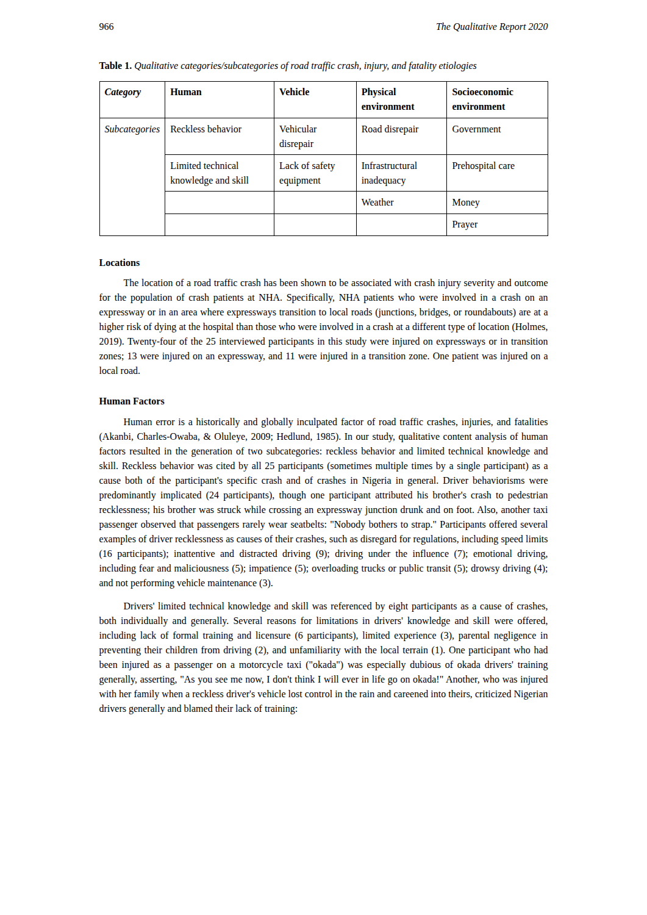966 The Qualitative Report 2020
Table 1. Qualitative categories/subcategories of road traffic crash, injury, and fatality etiologies
| Category | Human | Vehicle | Physical environment | Socioeconomic environment |
| --- | --- | --- | --- | --- |
| Subcategories | Reckless behavior | Vehicular disrepair | Road disrepair | Government |
| Limited technical knowledge and skill | Lack of safety equipment | Infrastructural inadequacy | Prehospital care |
| | | Weather | Money |
| | | | Prayer |
Locations
The location of a road traffic crash has been shown to be associated with crash injury severity and outcome for the population of crash patients at NHA. Specifically, NHA patients who were involved in a crash on an expressway or in an area where expressways transition to local roads (junctions, bridges, or roundabouts) are at a higher risk of dying at the hospital than those who were involved in a crash at a different type of location (Holmes, 2019). Twenty-four of the 25 interviewed participants in this study were injured on expressways or in transition zones; 13 were injured on an expressway, and 11 were injured in a transition zone. One patient was injured on a local road.
Human Factors
Human error is a historically and globally inculpated factor of road traffic crashes, injuries, and fatalities (Akanbi, Charles-Owaba, & Oluleye, 2009; Hedlund, 1985). In our study, qualitative content analysis of human factors resulted in the generation of two subcategories: reckless behavior and limited technical knowledge and skill. Reckless behavior was cited by all 25 participants (sometimes multiple times by a single participant) as a cause both of the participant's specific crash and of crashes in Nigeria in general. Driver behaviorisms were predominantly implicated (24 participants), though one participant attributed his brother's crash to pedestrian recklessness; his brother was struck while crossing an expressway junction drunk and on foot. Also, another taxi passenger observed that passengers rarely wear seatbelts: "Nobody bothers to strap." Participants offered several examples of driver recklessness as causes of their crashes, such as disregard for regulations, including speed limits (16 participants); inattentive and distracted driving (9); driving under the influence (7); emotional driving, including fear and maliciousness (5); impatience (5); overloading trucks or public transit (5); drowsy driving (4); and not performing vehicle maintenance (3).
Drivers' limited technical knowledge and skill was referenced by eight participants as a cause of crashes, both individually and generally. Several reasons for limitations in drivers' knowledge and skill were offered, including lack of formal training and licensure (6 participants), limited experience (3), parental negligence in preventing their children from driving (2), and unfamiliarity with the local terrain (1). One participant who had been injured as a passenger on a motorcycle taxi ("okada") was especially dubious of okada drivers' training generally, asserting, "As you see me now, I don't think I will ever in life go on okada!" Another, who was injured with her family when a reckless driver's vehicle lost control in the rain and careened into theirs, criticized Nigerian drivers generally and blamed their lack of training: